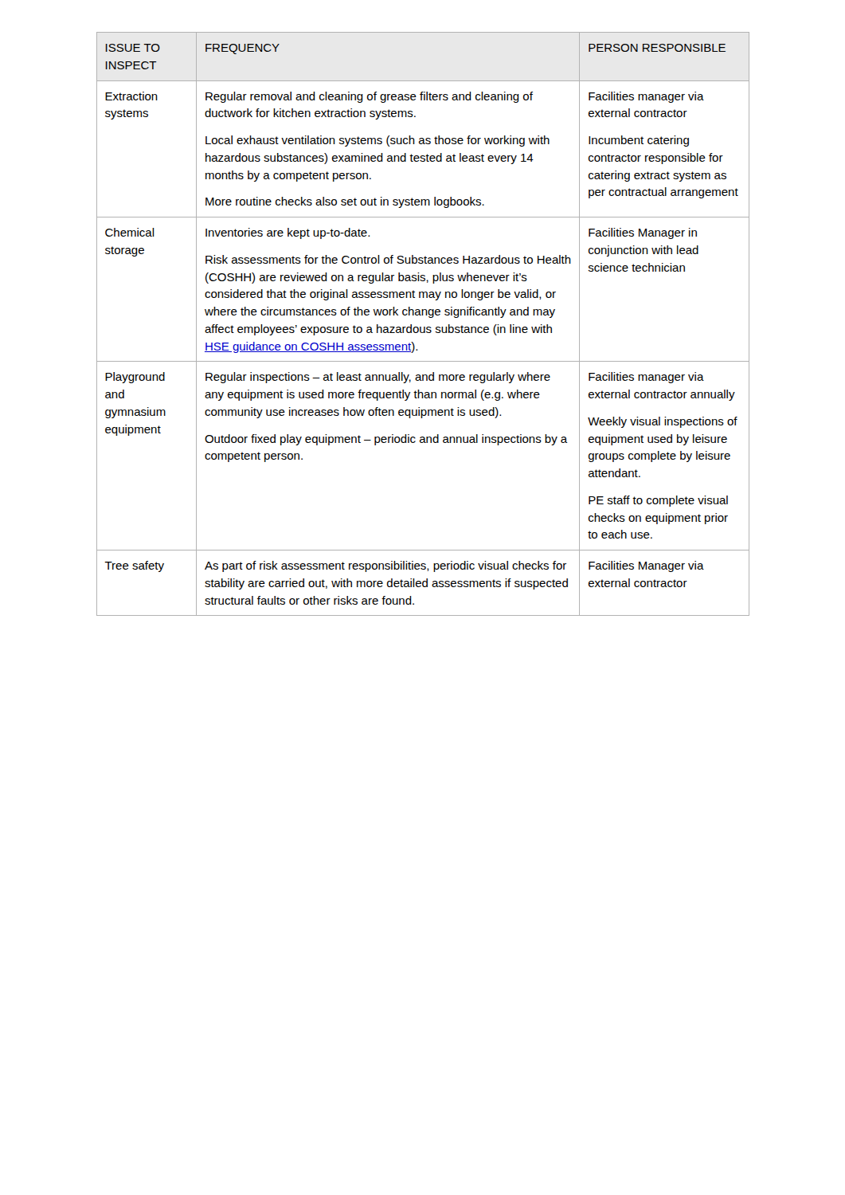| ISSUE TO INSPECT | FREQUENCY | PERSON RESPONSIBLE |
| --- | --- | --- |
| Extraction systems | Regular removal and cleaning of grease filters and cleaning of ductwork for kitchen extraction systems. Local exhaust ventilation systems (such as those for working with hazardous substances) examined and tested at least every 14 months by a competent person. More routine checks also set out in system logbooks. | Facilities manager via external contractor Incumbent catering contractor responsible for catering extract system as per contractual arrangement |
| Chemical storage | Inventories are kept up-to-date. Risk assessments for the Control of Substances Hazardous to Health (COSHH) are reviewed on a regular basis, plus whenever it’s considered that the original assessment may no longer be valid, or where the circumstances of the work change significantly and may affect employees’ exposure to a hazardous substance (in line with HSE guidance on COSHH assessment ). | Facilities Manager in conjunction with lead science technician |
| Playground and gymnasium equipment | Regular inspections – at least annually, and more regularly where any equipment is used more frequently than normal (e.g. where community use increases how often equipment is used). Outdoor fixed play equipment – periodic and annual inspections by a competent person. | Facilities manager via external contractor annually Weekly visual inspections of equipment used by leisure groups complete by leisure attendant. PE staff to complete visual checks on equipment prior to each use. |
| Tree safety | As part of risk assessment responsibilities, periodic visual checks for stability are carried out, with more detailed assessments if suspected structural faults or other risks are found. | Facilities Manager via external contractor |